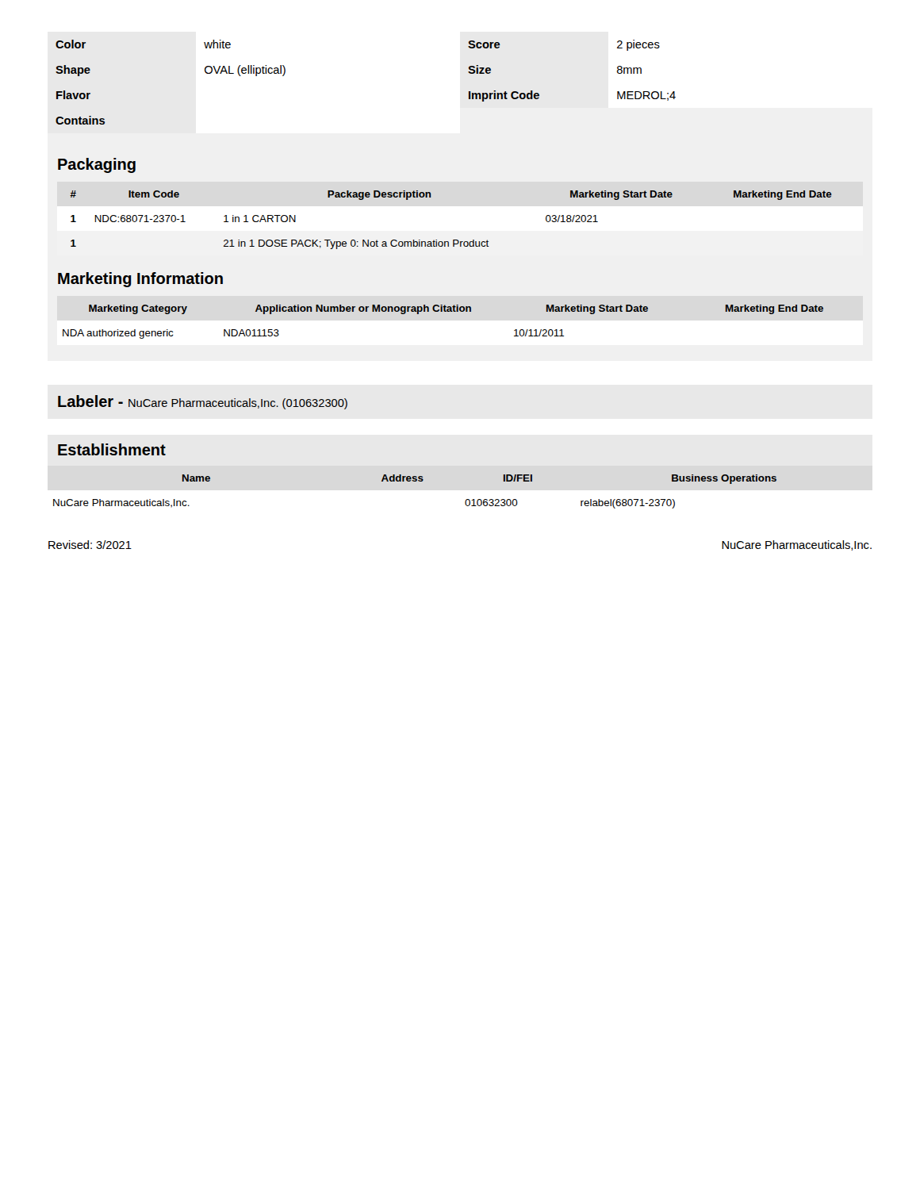| Color | white | Score | 2 pieces |
| Shape | OVAL (elliptical) | Size | 8mm |
| Flavor | | Imprint Code | MEDROL;4 |
| Contains | | |
Packaging
| # | Item Code | Package Description | Marketing Start Date | Marketing End Date |
| --- | --- | --- | --- | --- |
| 1 | NDC:68071-2370-1 | 1 in 1 CARTON | 03/18/2021 | |
| 1 | | 21 in 1 DOSE PACK; Type 0: Not a Combination Product | | |
Marketing Information
| Marketing Category | Application Number or Monograph Citation | Marketing Start Date | Marketing End Date |
| --- | --- | --- | --- |
| NDA authorized generic | NDA011153 | 10/11/2011 | |
Labeler - NuCare Pharmaceuticals,Inc. (010632300)
Establishment
| Name | Address | ID/FEI | Business Operations |
| --- | --- | --- | --- |
| NuCare Pharmaceuticals,Inc. | | 010632300 | relabel(68071-2370) |
Revised: 3/2021
NuCare Pharmaceuticals,Inc.